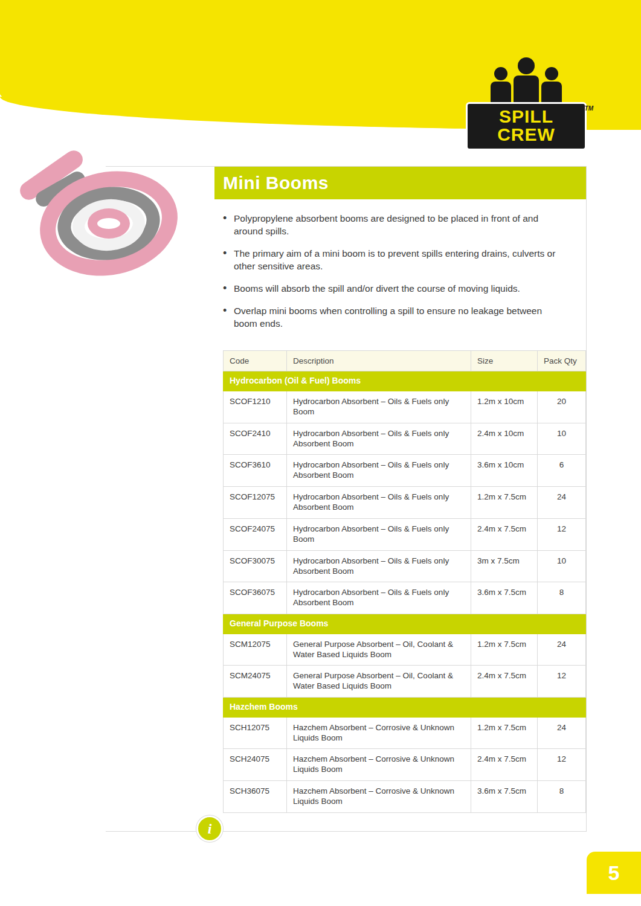SPILL CREW TM
Mini Booms
Polypropylene absorbent booms are designed to be placed in front of and around spills.
The primary aim of a mini boom is to prevent spills entering drains, culverts or other sensitive areas.
Booms will absorb the spill and/or divert the course of moving liquids.
Overlap mini booms when controlling a spill to ensure no leakage between boom ends.
i
| Code | Description | Size | Pack Qty |
| --- | --- | --- | --- |
| Hydrocarbon (Oil & Fuel) Booms |
| SCOF1210 | Hydrocarbon Absorbent – Oils & Fuels only Boom | 1.2m x 10cm | 20 |
| SCOF2410 | Hydrocarbon Absorbent – Oils & Fuels only Absorbent Boom | 2.4m x 10cm | 10 |
| SCOF3610 | Hydrocarbon Absorbent – Oils & Fuels only Absorbent Boom | 3.6m x 10cm | 6 |
| SCOF12075 | Hydrocarbon Absorbent – Oils & Fuels only Absorbent Boom | 1.2m x 7.5cm | 24 |
| SCOF24075 | Hydrocarbon Absorbent – Oils & Fuels only Boom | 2.4m x 7.5cm | 12 |
| SCOF30075 | Hydrocarbon Absorbent – Oils & Fuels only Absorbent Boom | 3m x 7.5cm | 10 |
| SCOF36075 | Hydrocarbon Absorbent – Oils & Fuels only Absorbent Boom | 3.6m x 7.5cm | 8 |
| General Purpose Booms |
| SCM12075 | General Purpose Absorbent – Oil, Coolant & Water Based Liquids Boom | 1.2m x 7.5cm | 24 |
| SCM24075 | General Purpose Absorbent – Oil, Coolant & Water Based Liquids Boom | 2.4m x 7.5cm | 12 |
| Hazchem Booms |
| SCH12075 | Hazchem Absorbent – Corrosive & Unknown Liquids Boom | 1.2m x 7.5cm | 24 |
| SCH24075 | Hazchem Absorbent – Corrosive & Unknown Liquids Boom | 2.4m x 7.5cm | 12 |
| SCH36075 | Hazchem Absorbent – Corrosive & Unknown Liquids Boom | 3.6m x 7.5cm | 8 |
5